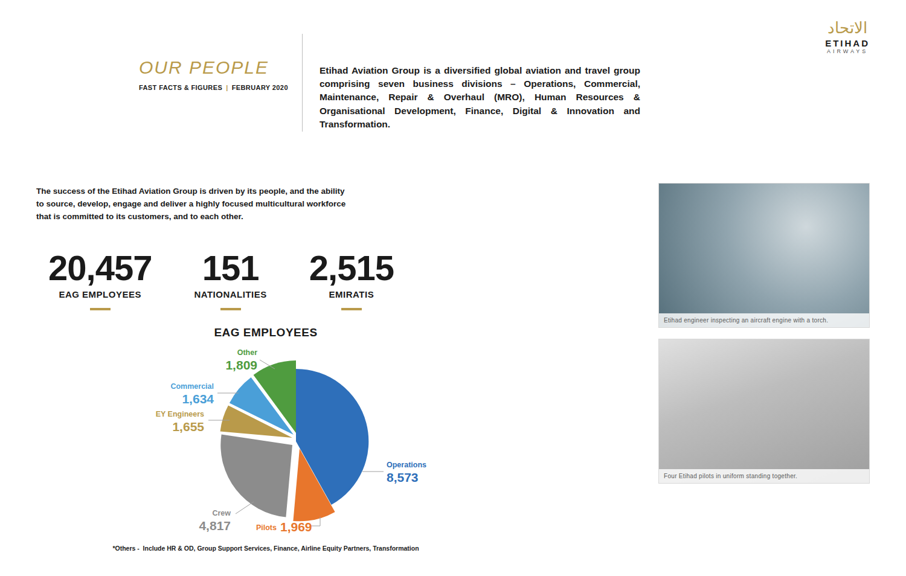الاتحاد
ETIHAD
AIRWAYS
OUR PEOPLE
FAST FACTS & FIGURES | FEBRUARY 2020
Etihad Aviation Group is a diversified global aviation and travel group comprising seven business divisions – Operations, Commercial, Maintenance, Repair & Overhaul (MRO), Human Resources & Organisational Development, Finance, Digital & Innovation and Transformation.
The success of the Etihad Aviation Group is driven by its people, and the ability to source, develop, engage and deliver a highly focused multicultural workforce that is committed to its customers, and to each other.
20,457
EAG EMPLOYEES
151
NATIONALITIES
2,515
EMIRATIS
EAG EMPLOYEES
Operations 8,573 Pilots 1,969 Crew 4,817 EY Engineers 1,655 Commercial 1,634 Other 1,809
*Others - Include HR & OD, Group Support Services, Finance, Airline Equity Partners, Transformation
Etihad engineer inspecting an aircraft engine with a torch.
Four Etihad pilots in uniform standing together.